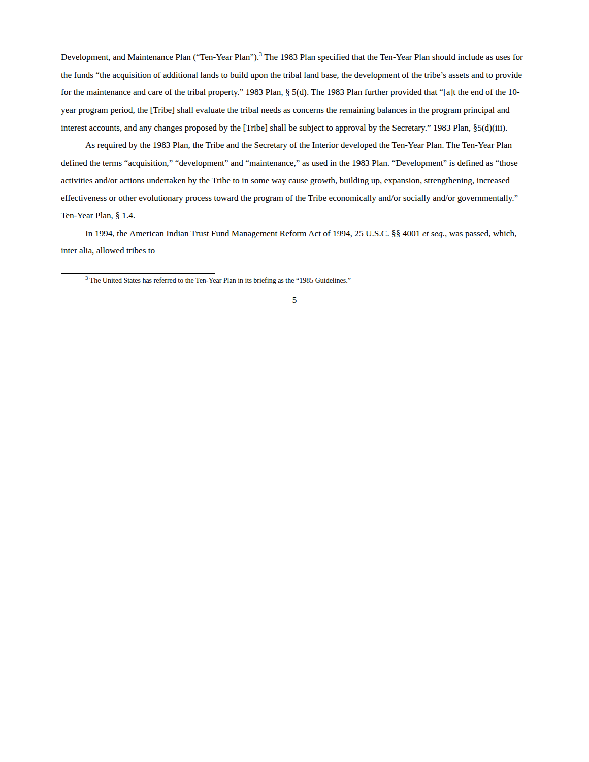Development, and Maintenance Plan (“Ten-Year Plan”).3 The 1983 Plan specified that the Ten-Year Plan should include as uses for the funds “the acquisition of additional lands to build upon the tribal land base, the development of the tribe’s assets and to provide for the maintenance and care of the tribal property.” 1983 Plan, § 5(d). The 1983 Plan further provided that “[a]t the end of the 10-year program period, the [Tribe] shall evaluate the tribal needs as concerns the remaining balances in the program principal and interest accounts, and any changes proposed by the [Tribe] shall be subject to approval by the Secretary.” 1983 Plan, §5(d)(iii).
As required by the 1983 Plan, the Tribe and the Secretary of the Interior developed the Ten-Year Plan. The Ten-Year Plan defined the terms “acquisition,” “development” and “maintenance,” as used in the 1983 Plan. “Development” is defined as “those activities and/or actions undertaken by the Tribe to in some way cause growth, building up, expansion, strengthening, increased effectiveness or other evolutionary process toward the program of the Tribe economically and/or socially and/or governmentally.” Ten-Year Plan, § 1.4.
In 1994, the American Indian Trust Fund Management Reform Act of 1994, 25 U.S.C. §§ 4001 et seq., was passed, which, inter alia, allowed tribes to
3 The United States has referred to the Ten-Year Plan in its briefing as the “1985 Guidelines.”
5